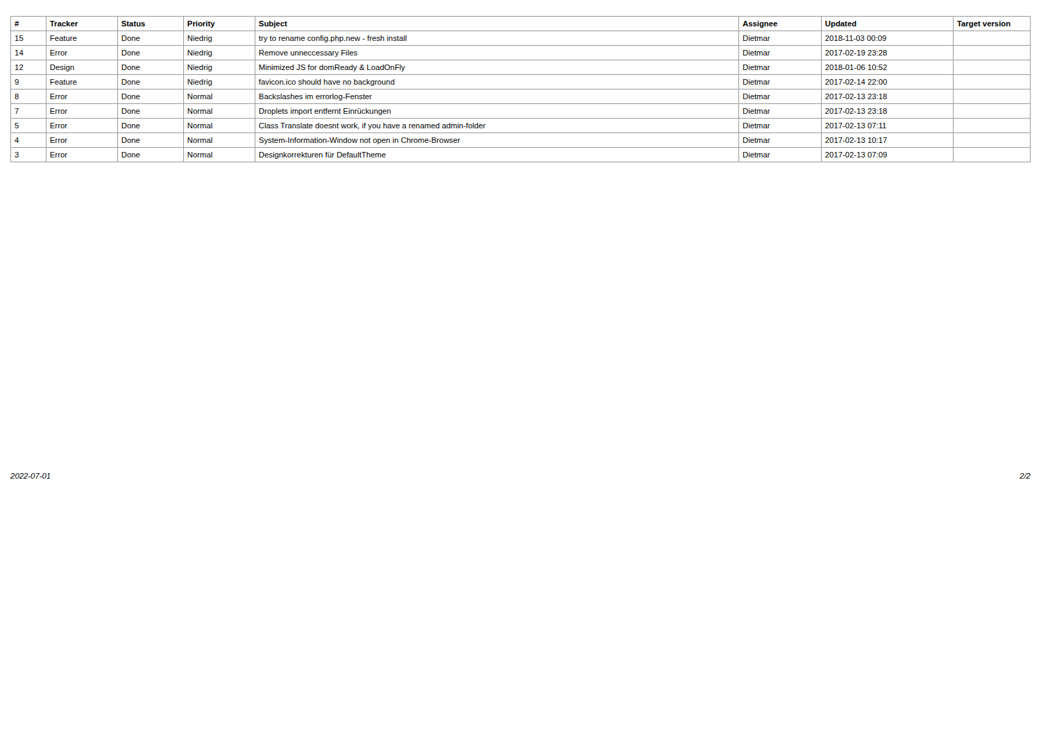| # | Tracker | Status | Priority | Subject | Assignee | Updated | Target version |
| --- | --- | --- | --- | --- | --- | --- | --- |
| 15 | Feature | Done | Niedrig | try to rename config.php.new - fresh install | Dietmar | 2018-11-03 00:09 | |
| 14 | Error | Done | Niedrig | Remove unneccessary Files | Dietmar | 2017-02-19 23:28 | |
| 12 | Design | Done | Niedrig | Minimized JS for domReady & LoadOnFly | Dietmar | 2018-01-06 10:52 | |
| 9 | Feature | Done | Niedrig | favicon.ico should have no background | Dietmar | 2017-02-14 22:00 | |
| 8 | Error | Done | Normal | Backslashes im errorlog-Fenster | Dietmar | 2017-02-13 23:18 | |
| 7 | Error | Done | Normal | Droplets import entfernt Einrückungen | Dietmar | 2017-02-13 23:18 | |
| 5 | Error | Done | Normal | Class Translate doesnt work, if you have a renamed admin-folder | Dietmar | 2017-02-13 07:11 | |
| 4 | Error | Done | Normal | System-Information-Window not open in Chrome-Browser | Dietmar | 2017-02-13 10:17 | |
| 3 | Error | Done | Normal | Designkorrekturen für DefaultTheme | Dietmar | 2017-02-13 07:09 | |
2022-07-01 2/2